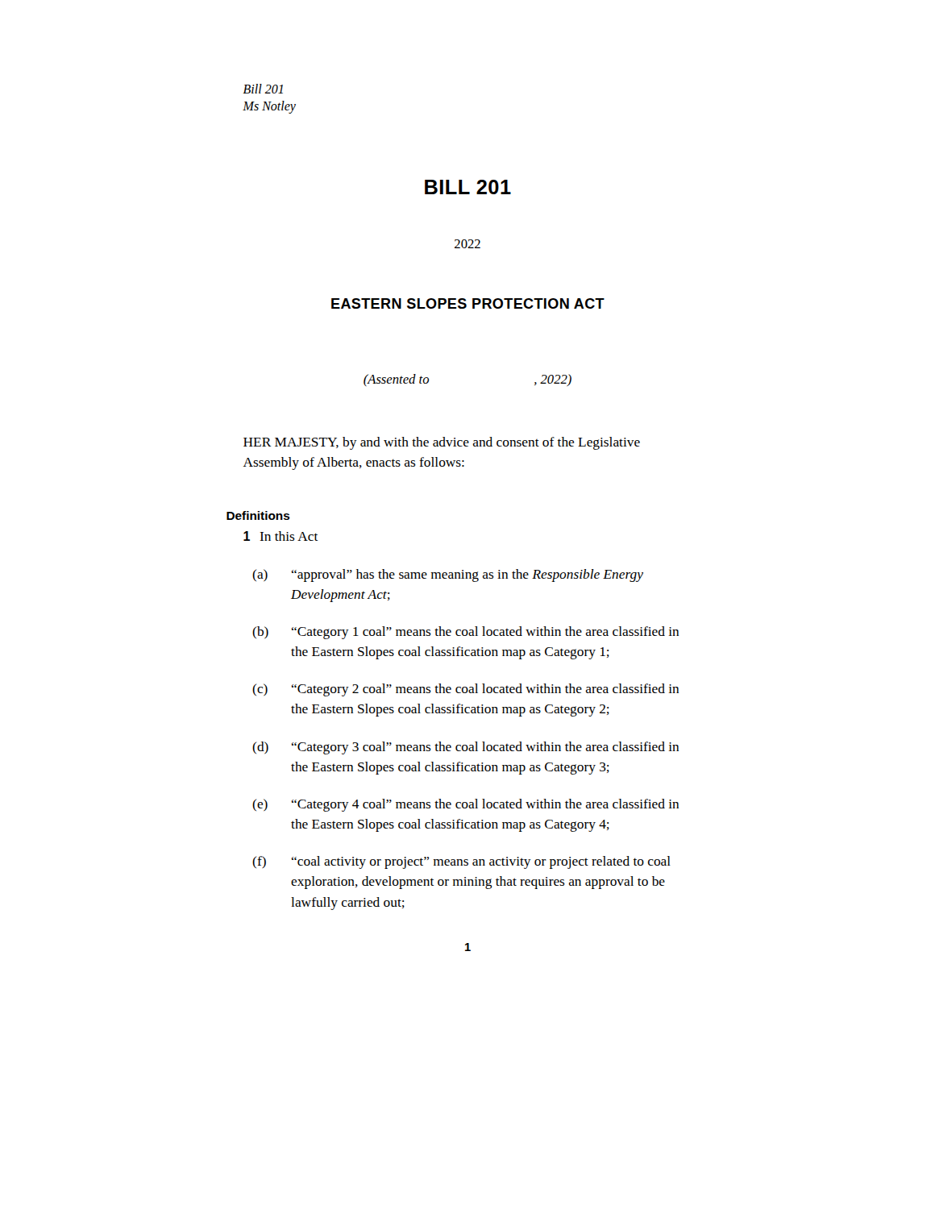Bill 201
Ms Notley
BILL 201
2022
EASTERN SLOPES PROTECTION ACT
(Assented to , 2022)
HER MAJESTY, by and with the advice and consent of the Legislative Assembly of Alberta, enacts as follows:
Definitions
1 In this Act
(a)“approval” has the same meaning as in the Responsible Energy Development Act;
(b)“Category 1 coal” means the coal located within the area classified in the Eastern Slopes coal classification map as Category 1;
(c)“Category 2 coal” means the coal located within the area classified in the Eastern Slopes coal classification map as Category 2;
(d)“Category 3 coal” means the coal located within the area classified in the Eastern Slopes coal classification map as Category 3;
(e)“Category 4 coal” means the coal located within the area classified in the Eastern Slopes coal classification map as Category 4;
(f)“coal activity or project” means an activity or project related to coal exploration, development or mining that requires an approval to be lawfully carried out;
1